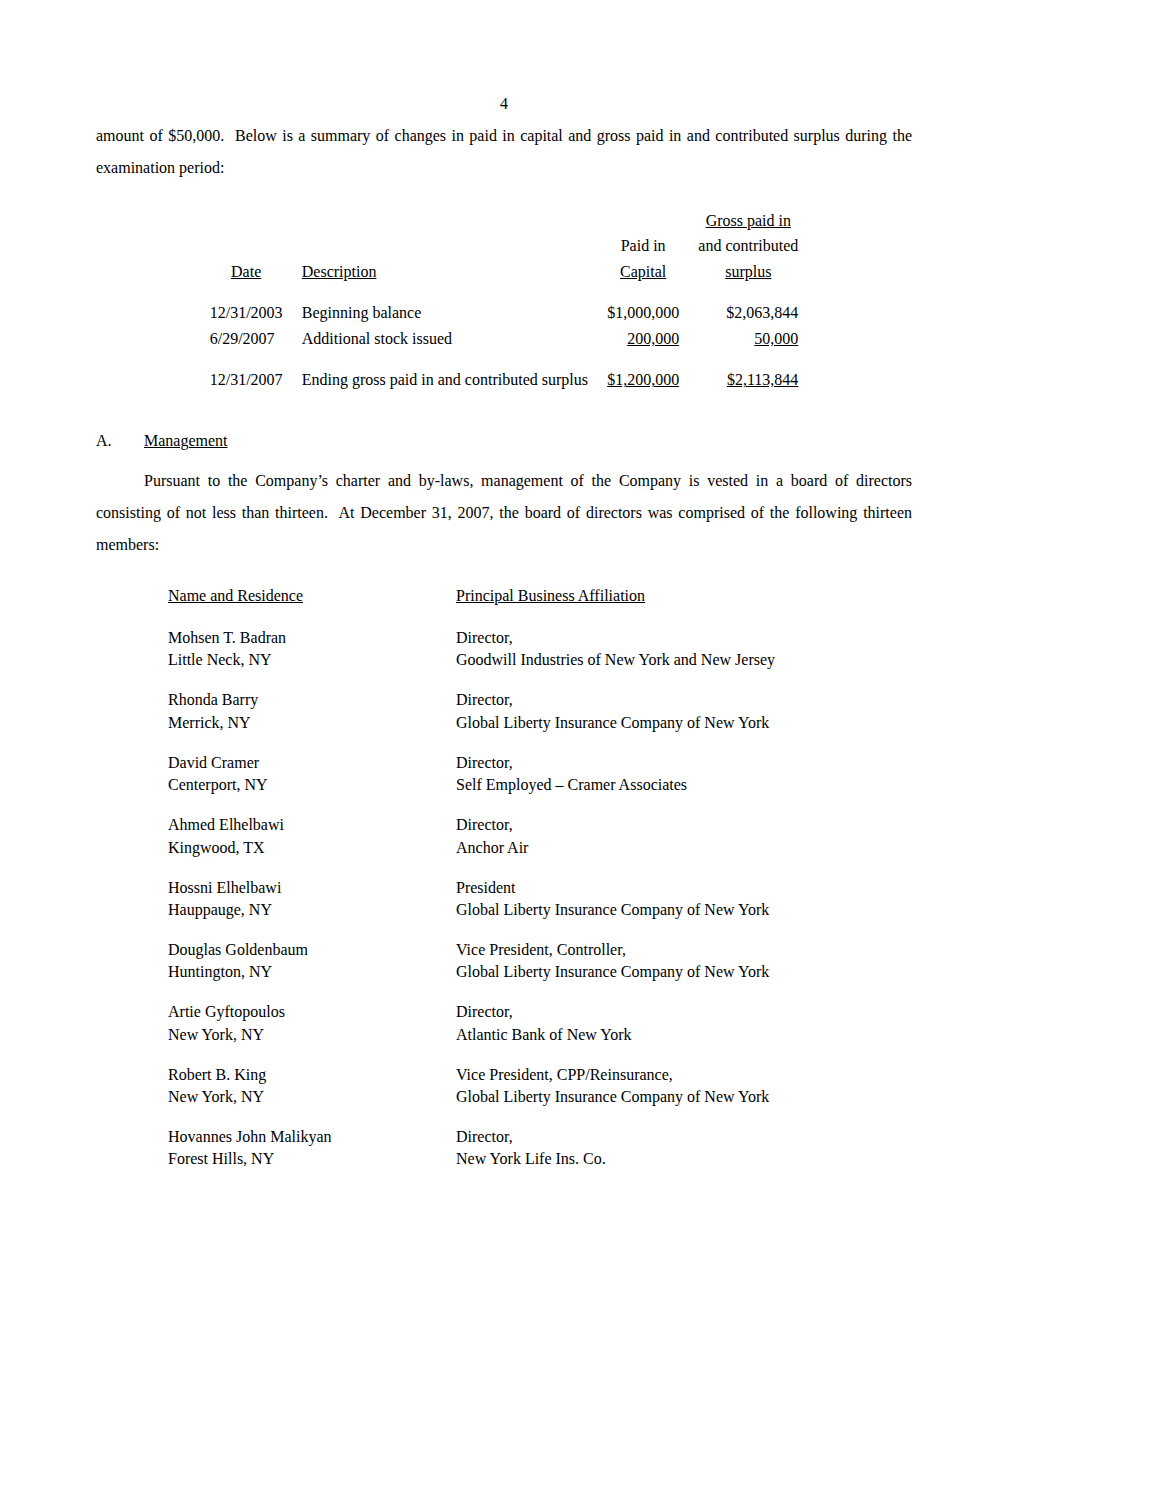4
amount of $50,000. Below is a summary of changes in paid in capital and gross paid in and contributed surplus during the examination period:
| | | | Gross paid in |
| --- | --- | --- | --- |
| | | Paid in | and contributed |
| Date | Description | Capital | surplus |
| 12/31/2003 | Beginning balance | $1,000,000 | $2,063,844 |
| 6/29/2007 | Additional stock issued | 200,000 | 50,000 |
| 12/31/2007 | Ending gross paid in and contributed surplus | $1,200,000 | $2,113,844 |
A. Management
Pursuant to the Company’s charter and by-laws, management of the Company is vested in a board of directors consisting of not less than thirteen. At December 31, 2007, the board of directors was comprised of the following thirteen members:
| Name and Residence | Principal Business Affiliation |
| --- | --- |
| Mohsen T. Badran Little Neck, NY | Director, Goodwill Industries of New York and New Jersey |
| Rhonda Barry Merrick, NY | Director, Global Liberty Insurance Company of New York |
| David Cramer Centerport, NY | Director, Self Employed – Cramer Associates |
| Ahmed Elhelbawi Kingwood, TX | Director, Anchor Air |
| Hossni Elhelbawi Hauppauge, NY | President Global Liberty Insurance Company of New York |
| Douglas Goldenbaum Huntington, NY | Vice President, Controller, Global Liberty Insurance Company of New York |
| Artie Gyftopoulos New York, NY | Director, Atlantic Bank of New York |
| Robert B. King New York, NY | Vice President, CPP/Reinsurance, Global Liberty Insurance Company of New York |
| Hovannes John Malikyan Forest Hills, NY | Director, New York Life Ins. Co. |